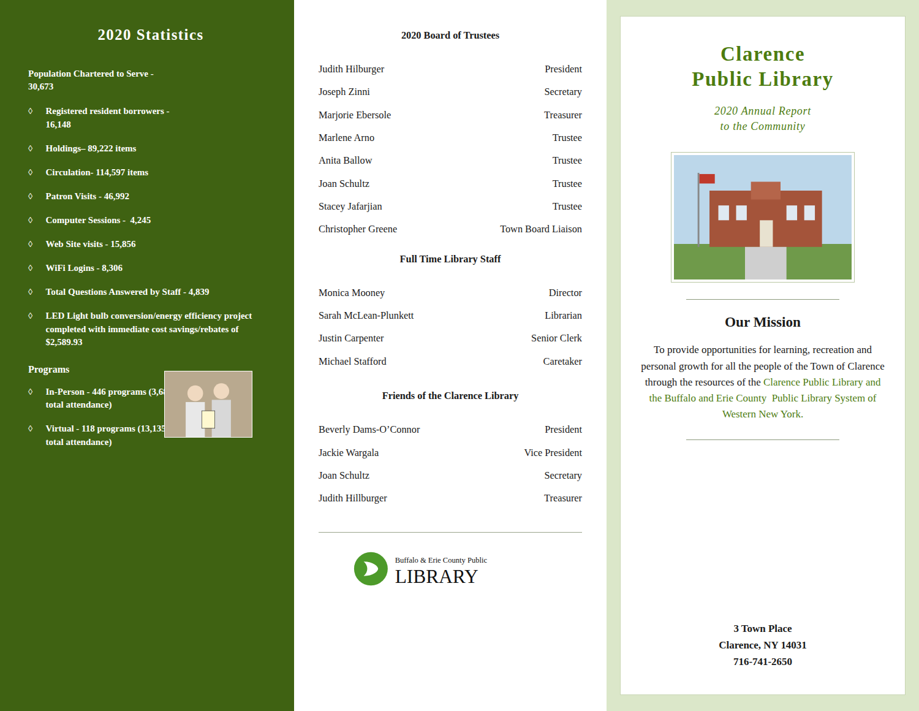2020 Statistics
Population Chartered to Serve -
30,673
Registered resident borrowers -
16,148
Holdings– 89,222 items
Circulation- 114,597 items
Patron Visits - 46,992
Computer Sessions - 4,245
Web Site visits - 15,856
WiFi Logins - 8,306
Total Questions Answered by Staff - 4,839
LED Light bulb conversion/energy efficiency project completed with immediate cost savings/rebates of $2,589.93
Programs
In-Person - 446 programs (3,684 total attendance)
Virtual - 118 programs (13,135 total attendance)
2020 Board of Trustees
| Judith Hilburger | President |
| Joseph Zinni | Secretary |
| Marjorie Ebersole | Treasurer |
| Marlene Arno | Trustee |
| Anita Ballow | Trustee |
| Joan Schultz | Trustee |
| Stacey Jafarjian | Trustee |
| Christopher Greene | Town Board Liaison |
Full Time Library Staff
| Monica Mooney | Director |
| Sarah McLean-Plunkett | Librarian |
| Justin Carpenter | Senior Clerk |
| Michael Stafford | Caretaker |
Friends of the Clarence Library
| Beverly Dams-O’Connor | President |
| Jackie Wargala | Vice President |
| Joan Schultz | Secretary |
| Judith Hillburger | Treasurer |
Clarence
Public Library
2020 Annual Report
to the Community
Our Mission
To provide opportunities for learning, recreation and personal growth for all the people of the Town of Clarence through the resources of the Clarence Public Library and the Buffalo and Erie County Public Library System of Western New York.
3 Town Place
Clarence, NY 14031
716-741-2650